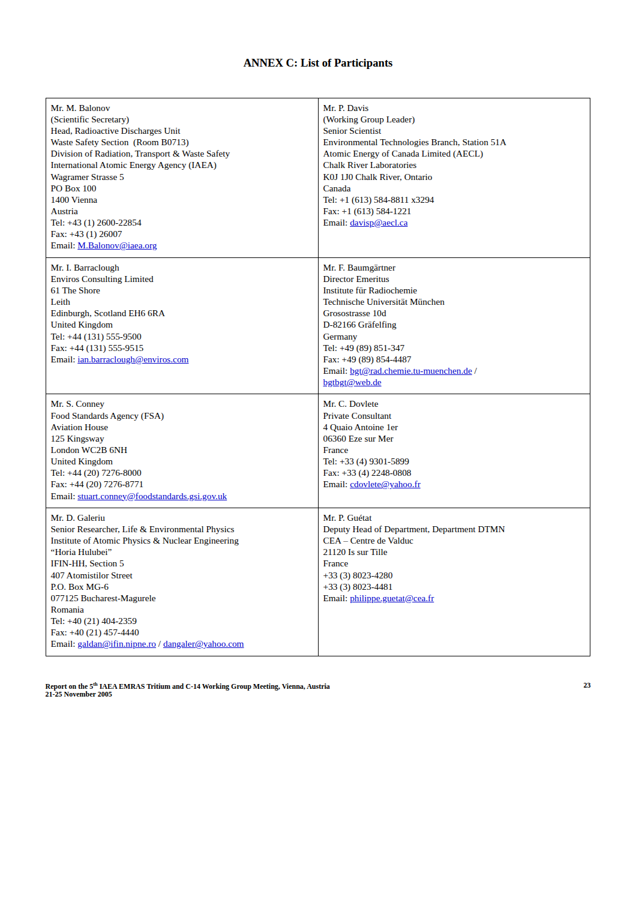ANNEX C: List of Participants
| Mr. M. Balonov (Scientific Secretary) Head, Radioactive Discharges Unit Waste Safety Section (Room B0713) Division of Radiation, Transport & Waste Safety International Atomic Energy Agency (IAEA) Wagramer Strasse 5 PO Box 100 1400 Vienna Austria Tel: +43 (1) 2600-22854 Fax: +43 (1) 26007 Email: M.Balonov@iaea.org | Mr. P. Davis (Working Group Leader) Senior Scientist Environmental Technologies Branch, Station 51A Atomic Energy of Canada Limited (AECL) Chalk River Laboratories K0J 1J0 Chalk River, Ontario Canada Tel: +1 (613) 584-8811 x3294 Fax: +1 (613) 584-1221 Email: davisp@aecl.ca |
| Mr. I. Barraclough Enviros Consulting Limited 61 The Shore Leith Edinburgh, Scotland EH6 6RA United Kingdom Tel: +44 (131) 555-9500 Fax: +44 (131) 555-9515 Email: ian.barraclough@enviros.com | Mr. F. Baumgärtner Director Emeritus Institute für Radiochemie Technische Universität München Grosostrasse 10d D-82166 Gräfelfing Germany Tel: +49 (89) 851-347 Fax: +49 (89) 854-4487 Email: bgt@rad.chemie.tu-muenchen.de / bgtbgt@web.de |
| Mr. S. Conney Food Standards Agency (FSA) Aviation House 125 Kingsway London WC2B 6NH United Kingdom Tel: +44 (20) 7276-8000 Fax: +44 (20) 7276-8771 Email: stuart.conney@foodstandards.gsi.gov.uk | Mr. C. Dovlete Private Consultant 4 Quaio Antoine 1er 06360 Eze sur Mer France Tel: +33 (4) 9301-5899 Fax: +33 (4) 2248-0808 Email: cdovlete@yahoo.fr |
| Mr. D. Galeriu Senior Researcher, Life & Environmental Physics Institute of Atomic Physics & Nuclear Engineering “Horia Hulubei” IFIN-HH, Section 5 407 Atomistilor Street P.O. Box MG-6 077125 Bucharest-Magurele Romania Tel: +40 (21) 404-2359 Fax: +40 (21) 457-4440 Email: galdan@ifin.nipne.ro / dangaler@yahoo.com | Mr. P. Guétat Deputy Head of Department, Department DTMN CEA – Centre de Valduc 21120 Is sur Tille France +33 (3) 8023-4280 +33 (3) 8023-4481 Email: philippe.guetat@cea.fr |
Report on the 5th IAEA EMRAS Tritium and C-14 Working Group Meeting, Vienna, Austria
21-25 November 2005
23